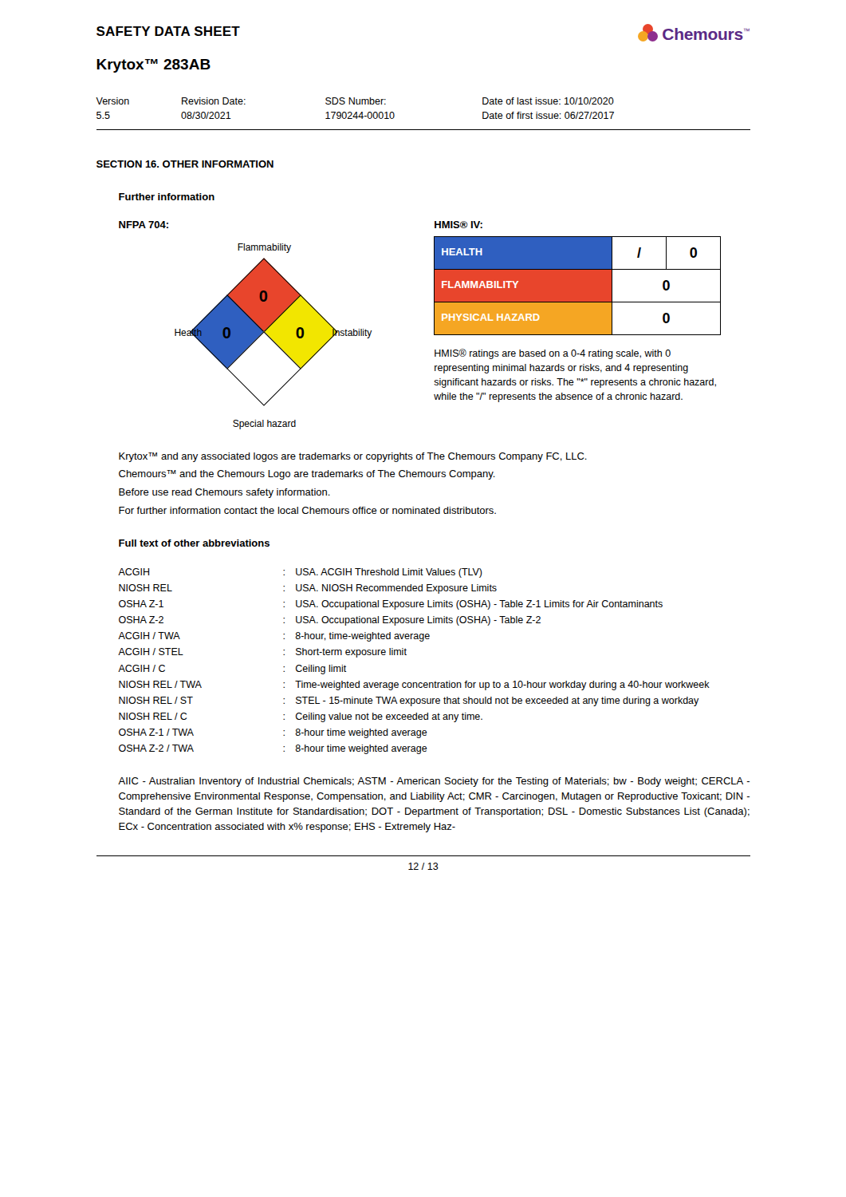SAFETY DATA SHEET
Krytox™ 283AB
Chemours™
| Version 5.5 | Revision Date: 08/30/2021 | SDS Number: 1790244-00010 | Date of last issue: 10/10/2020 Date of first issue: 06/27/2017 |
SECTION 16. OTHER INFORMATION
Further information
NFPA 704:
Flammability
0
0
0
Health
Instability
Special hazard
HMIS® IV:
| HEALTH | / | 0 |
| FLAMMABILITY | 0 |
| PHYSICAL HAZARD | 0 |
HMIS® ratings are based on a 0-4 rating scale, with 0 representing minimal hazards or risks, and 4 representing significant hazards or risks. The "*" represents a chronic hazard, while the "/" represents the absence of a chronic hazard.
Krytox™ and any associated logos are trademarks or copyrights of The Chemours Company FC, LLC.
Chemours™ and the Chemours Logo are trademarks of The Chemours Company.
Before use read Chemours safety information.
For further information contact the local Chemours office or nominated distributors.
Full text of other abbreviations
| ACGIH | : | USA. ACGIH Threshold Limit Values (TLV) |
| NIOSH REL | : | USA. NIOSH Recommended Exposure Limits |
| OSHA Z-1 | : | USA. Occupational Exposure Limits (OSHA) - Table Z-1 Limits for Air Contaminants |
| OSHA Z-2 | : | USA. Occupational Exposure Limits (OSHA) - Table Z-2 |
| ACGIH / TWA | : | 8-hour, time-weighted average |
| ACGIH / STEL | : | Short-term exposure limit |
| ACGIH / C | : | Ceiling limit |
| NIOSH REL / TWA | : | Time-weighted average concentration for up to a 10-hour workday during a 40-hour workweek |
| NIOSH REL / ST | : | STEL - 15-minute TWA exposure that should not be exceeded at any time during a workday |
| NIOSH REL / C | : | Ceiling value not be exceeded at any time. |
| OSHA Z-1 / TWA | : | 8-hour time weighted average |
| OSHA Z-2 / TWA | : | 8-hour time weighted average |
AIIC - Australian Inventory of Industrial Chemicals; ASTM - American Society for the Testing of Materials; bw - Body weight; CERCLA - Comprehensive Environmental Response, Compensation, and Liability Act; CMR - Carcinogen, Mutagen or Reproductive Toxicant; DIN - Standard of the German Institute for Standardisation; DOT - Department of Transportation; DSL - Domestic Substances List (Canada); ECx - Concentration associated with x% response; EHS - Extremely Haz-
12 / 13